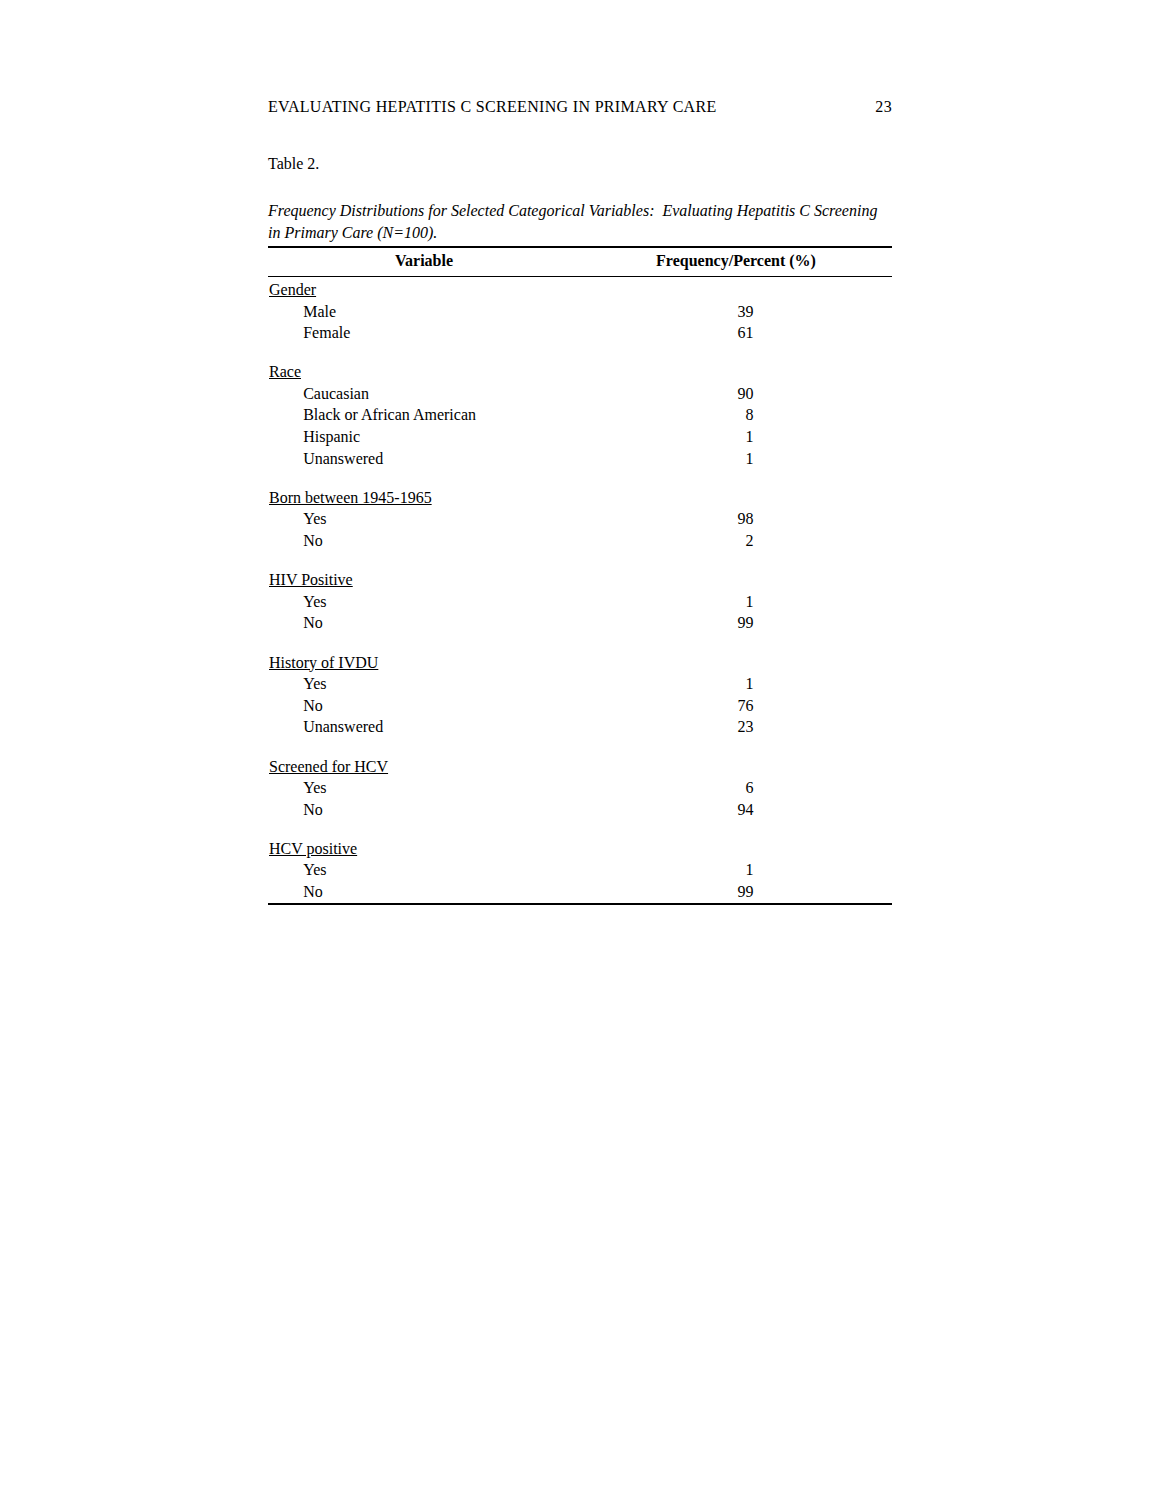Evaluating Hepatitis C Screening in Primary Care 23
Table 2.
Frequency Distributions for Selected Categorical Variables: Evaluating Hepatitis C Screening in Primary Care (N=100).
| Variable | Frequency/Percent (%) |
| --- | --- |
| Gender | |
| Male | 39 |
| Female | 61 |
| Race | |
| Caucasian | 90 |
| Black or African American | 8 |
| Hispanic | 1 |
| Unanswered | 1 |
| Born between 1945-1965 | |
| Yes | 98 |
| No | 2 |
| HIV Positive | |
| Yes | 1 |
| No | 99 |
| History of IVDU | |
| Yes | 1 |
| No | 76 |
| Unanswered | 23 |
| Screened for HCV | |
| Yes | 6 |
| No | 94 |
| HCV positive | |
| Yes | 1 |
| No | 99 |